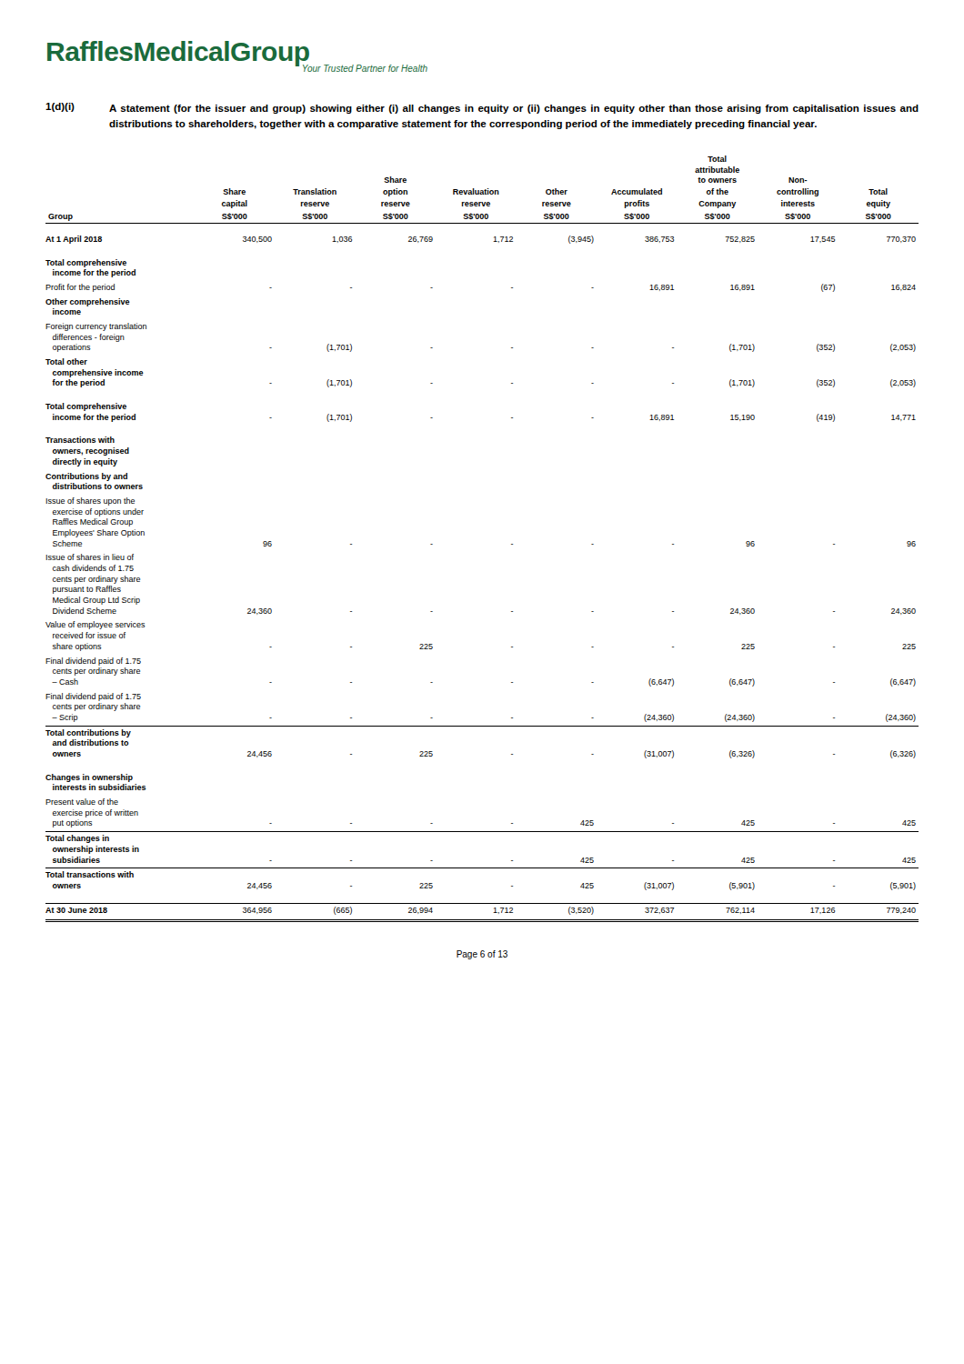Raffles Medical Group
Your Trusted Partner for Health
1(d)(i)
A statement (for the issuer and group) showing either (i) all changes in equity or (ii) changes in equity other than those arising from capitalisation issues and distributions to shareholders, together with a comparative statement for the corresponding period of the immediately preceding financial year.
| | | | Share | | | | Total attributable to owners | Non- | |
| --- | --- | --- | --- | --- | --- | --- | --- | --- | --- |
| | Share | Translation | option | Revaluation | Other | Accumulated | of the | controlling | Total |
| | capital | reserve | reserve | reserve | reserve | profits | Company | interests | equity |
| Group | S$'000 | S$'000 | S$'000 | S$'000 | S$'000 | S$'000 | S$'000 | S$'000 | S$'000 |
| At 1 April 2018 | 340,500 | 1,036 | 26,769 | 1,712 | (3,945) | 386,753 | 752,825 | 17,545 | 770,370 |
| Total comprehensive income for the period | |
| Profit for the period | - | - | - | - | - | 16,891 | 16,891 | (67) | 16,824 |
| Other comprehensive income | |
| Foreign currency translation differences - foreign operations | - | (1,701) | - | - | - | - | (1,701) | (352) | (2,053) |
| Total other comprehensive income for the period | - | (1,701) | - | - | - | - | (1,701) | (352) | (2,053) |
| Total comprehensive income for the period | - | (1,701) | - | - | - | 16,891 | 15,190 | (419) | 14,771 |
| Transactions with owners, recognised directly in equity | |
| Contributions by and distributions to owners | |
| Issue of shares upon the exercise of options under Raffles Medical Group Employees' Share Option Scheme | 96 | - | - | - | - | - | 96 | - | 96 |
| Issue of shares in lieu of cash dividends of 1.75 cents per ordinary share pursuant to Raffles Medical Group Ltd Scrip Dividend Scheme | 24,360 | - | - | - | - | - | 24,360 | - | 24,360 |
| Value of employee services received for issue of share options | - | - | 225 | - | - | - | 225 | - | 225 |
| Final dividend paid of 1.75 cents per ordinary share – Cash | - | - | - | - | - | (6,647) | (6,647) | - | (6,647) |
| Final dividend paid of 1.75 cents per ordinary share – Scrip | - | - | - | - | - | (24,360) | (24,360) | - | (24,360) |
| Total contributions by and distributions to owners | 24,456 | - | 225 | - | - | (31,007) | (6,326) | - | (6,326) |
| Changes in ownership interests in subsidiaries | |
| Present value of the exercise price of written put options | - | - | - | - | 425 | - | 425 | - | 425 |
| Total changes in ownership interests in subsidiaries | - | - | - | - | 425 | - | 425 | - | 425 |
| Total transactions with owners | 24,456 | - | 225 | - | 425 | (31,007) | (5,901) | - | (5,901) |
| At 30 June 2018 | 364,956 | (665) | 26,994 | 1,712 | (3,520) | 372,637 | 762,114 | 17,126 | 779,240 |
Page 6 of 13